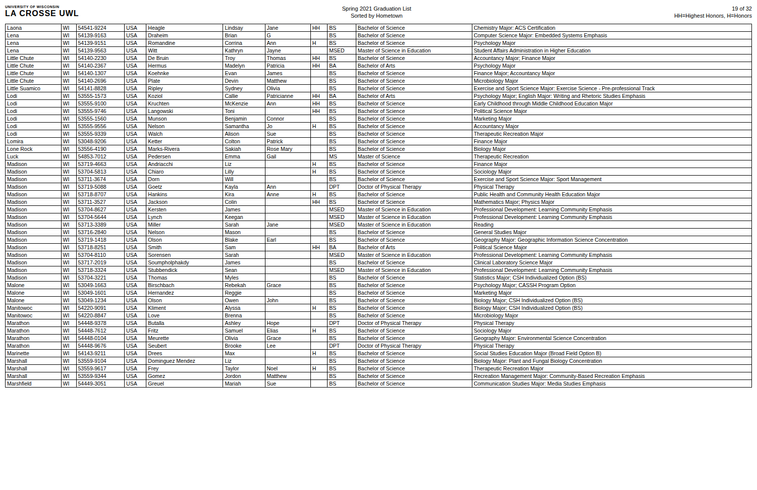UNIVERSITY OF WISCONSIN LA CROSSE UWL
Spring 2021 Graduation List
Sorted by Hometown
19 of 32
HH=Highest Honors, H=Honors
| Laona | WI | 54541-9224 | USA | Heagle | Lindsay | Jane | HH | BS | Bachelor of Science | Chemistry Major: ACS Certification |
| Lena | WI | 54139-9163 | USA | Draheim | Brian | G | | BS | Bachelor of Science | Computer Science Major: Embedded Systems Emphasis |
| Lena | WI | 54139-9151 | USA | Romandine | Corrina | Ann | H | BS | Bachelor of Science | Psychology Major |
| Lena | WI | 54139-9563 | USA | Witt | Kathryn | Jayne | | MSED | Master of Science in Education | Student Affairs Administration in Higher Education |
| Little Chute | WI | 54140-2230 | USA | De Bruin | Troy | Thomas | HH | BS | Bachelor of Science | Accountancy Major; Finance Major |
| Little Chute | WI | 54140-2367 | USA | Hermus | Madelyn | Patricia | HH | BA | Bachelor of Arts | Psychology Major |
| Little Chute | WI | 54140-1307 | USA | Koehnke | Evan | James | | BS | Bachelor of Science | Finance Major; Accountancy Major |
| Little Chute | WI | 54140-2696 | USA | Plate | Devin | Matthew | | BS | Bachelor of Science | Microbiology Major |
| Little Suamico | WI | 54141-8828 | USA | Ripley | Sydney | Olivia | | BS | Bachelor of Science | Exercise and Sport Science Major: Exercise Science - Pre-professional Track |
| Lodi | WI | 53555-1573 | USA | Koziol | Callie | Patricianne | HH | BA | Bachelor of Arts | Psychology Major; English Major: Writing and Rhetoric Studies Emphasis |
| Lodi | WI | 53555-9100 | USA | Kruchten | McKenzie | Ann | HH | BS | Bachelor of Science | Early Childhood through Middle Childhood Education Major |
| Lodi | WI | 53555-9746 | USA | Langowski | Toni | | HH | BS | Bachelor of Science | Political Science Major |
| Lodi | WI | 53555-1560 | USA | Munson | Benjamin | Connor | | BS | Bachelor of Science | Marketing Major |
| Lodi | WI | 53555-9556 | USA | Nelson | Samantha | Jo | H | BS | Bachelor of Science | Accountancy Major |
| Lodi | WI | 53555-9339 | USA | Walch | Alison | Sue | | BS | Bachelor of Science | Therapeutic Recreation Major |
| Lomira | WI | 53048-9206 | USA | Ketter | Colton | Patrick | | BS | Bachelor of Science | Finance Major |
| Lone Rock | WI | 53556-4190 | USA | Marks-Rivera | Sakiah | Rose Mary | | BS | Bachelor of Science | Biology Major |
| Luck | WI | 54853-7012 | USA | Pedersen | Emma | Gail | | MS | Master of Science | Therapeutic Recreation |
| Madison | WI | 53719-4663 | USA | Andriacchi | Liz | | H | BS | Bachelor of Science | Finance Major |
| Madison | WI | 53704-5813 | USA | Chiaro | Lilly | | H | BS | Bachelor of Science | Sociology Major |
| Madison | WI | 53711-3674 | USA | Dorn | Will | | | BS | Bachelor of Science | Exercise and Sport Science Major: Sport Management |
| Madison | WI | 53719-5088 | USA | Goetz | Kayla | Ann | | DPT | Doctor of Physical Therapy | Physical Therapy |
| Madison | WI | 53718-8707 | USA | Hankins | Kira | Anne | H | BS | Bachelor of Science | Public Health and Community Health Education Major |
| Madison | WI | 53711-3527 | USA | Jackson | Colin | | HH | BS | Bachelor of Science | Mathematics Major; Physics Major |
| Madison | WI | 53704-8627 | USA | Kersten | James | | | MSED | Master of Science in Education | Professional Development: Learning Community Emphasis |
| Madison | WI | 53704-5644 | USA | Lynch | Keegan | | | MSED | Master of Science in Education | Professional Development: Learning Community Emphasis |
| Madison | WI | 53713-3389 | USA | Miller | Sarah | Jane | | MSED | Master of Science in Education | Reading |
| Madison | WI | 53716-2840 | USA | Nelson | Mason | | | BS | Bachelor of Science | General Studies Major |
| Madison | WI | 53719-1418 | USA | Olson | Blake | Earl | | BS | Bachelor of Science | Geography Major: Geographic Information Science Concentration |
| Madison | WI | 53718-8251 | USA | Smith | Sam | | HH | BA | Bachelor of Arts | Political Science Major |
| Madison | WI | 53704-8110 | USA | Sorensen | Sarah | | | MSED | Master of Science in Education | Professional Development: Learning Community Emphasis |
| Madison | WI | 53717-2019 | USA | Soumpholphakdy | James | | | BS | Bachelor of Science | Clinical Laboratory Science Major |
| Madison | WI | 53718-3324 | USA | Stubbendick | Sean | | | MSED | Master of Science in Education | Professional Development: Learning Community Emphasis |
| Madison | WI | 53704-3221 | USA | Thomas | Myles | | | BS | Bachelor of Science | Statistics Major; CSH Individualized Option (BS) |
| Malone | WI | 53049-1663 | USA | Birschbach | Rebekah | Grace | | BS | Bachelor of Science | Psychology Major; CASSH Program Option |
| Malone | WI | 53049-1601 | USA | Hernandez | Reggie | | | BS | Bachelor of Science | Marketing Major |
| Malone | WI | 53049-1234 | USA | Olson | Owen | John | | BS | Bachelor of Science | Biology Major; CSH Individualized Option (BS) |
| Manitowoc | WI | 54220-9091 | USA | Kliment | Alyssa | | H | BS | Bachelor of Science | Biology Major; CSH Individualized Option (BS) |
| Manitowoc | WI | 54220-8847 | USA | Love | Brenna | | | BS | Bachelor of Science | Microbiology Major |
| Marathon | WI | 54448-9378 | USA | Butalla | Ashley | Hope | | DPT | Doctor of Physical Therapy | Physical Therapy |
| Marathon | WI | 54448-7612 | USA | Fritz | Samuel | Elias | H | BS | Bachelor of Science | Sociology Major |
| Marathon | WI | 54448-0104 | USA | Meurette | Olivia | Grace | | BS | Bachelor of Science | Geography Major: Environmental Science Concentration |
| Marathon | WI | 54448-9676 | USA | Seubert | Brooke | Lee | | DPT | Doctor of Physical Therapy | Physical Therapy |
| Marinette | WI | 54143-9211 | USA | Drees | Max | | H | BS | Bachelor of Science | Social Studies Education Major (Broad Field Option B) |
| Marshall | WI | 53559-9104 | USA | Dominguez Mendez | Liz | | | BS | Bachelor of Science | Biology Major: Plant and Fungal Biology Concentration |
| Marshall | WI | 53559-9617 | USA | Frey | Taylor | Noel | H | BS | Bachelor of Science | Therapeutic Recreation Major |
| Marshall | WI | 53559-9344 | USA | Gomez | Jordon | Matthew | | BS | Bachelor of Science | Recreation Management Major: Community-Based Recreation Emphasis |
| Marshfield | WI | 54449-3051 | USA | Greuel | Mariah | Sue | | BS | Bachelor of Science | Communication Studies Major: Media Studies Emphasis |